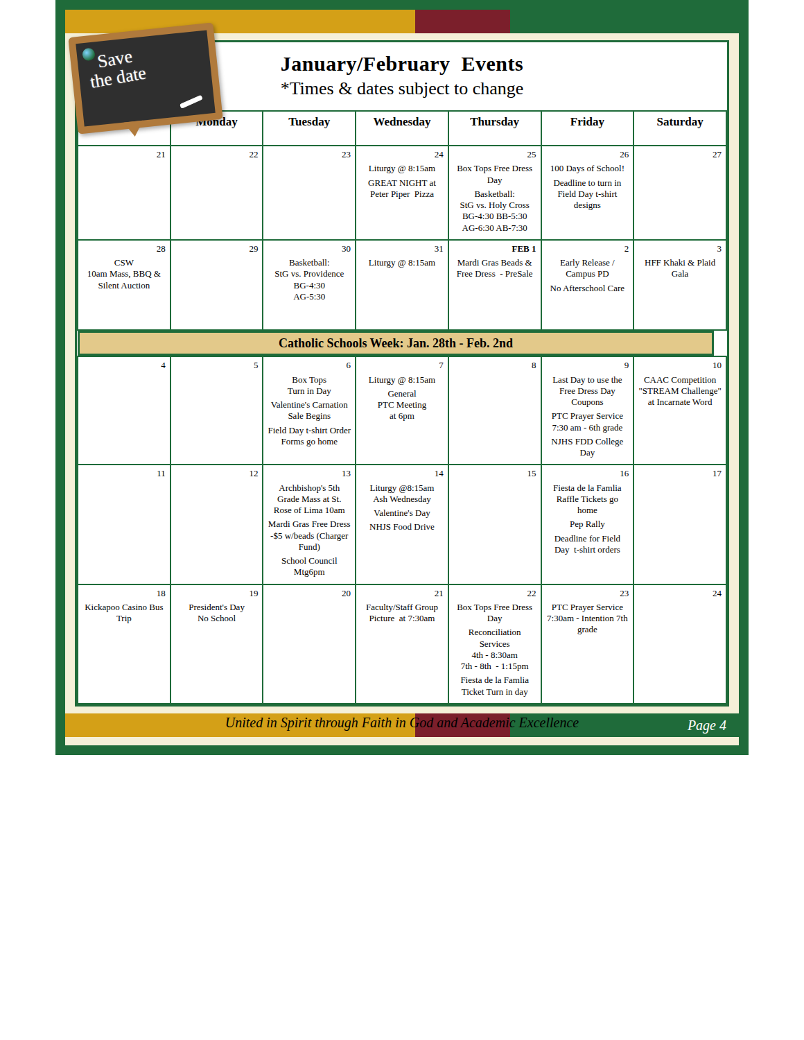Save
the date
January/February Events
*Times & dates subject to change
| Sunday | Monday | Tuesday | Wednesday | Thursday | Friday | Saturday |
| --- | --- | --- | --- | --- | --- | --- |
| 21 | 22 | 23 | 24 Liturgy @ 8:15am GREAT NIGHT at Peter Piper Pizza | 25 Box Tops Free Dress Day Basketball: StG vs. Holy Cross BG-4:30 BB-5:30 AG-6:30 AB-7:30 | 26 100 Days of School! Deadline to turn in Field Day t-shirt designs | 27 |
| 28 CSW 10am Mass, BBQ & Silent Auction | 29 | 30 Basketball: StG vs. Providence BG-4:30 AG-5:30 | 31 Liturgy @ 8:15am | FEB 1 Mardi Gras Beads & Free Dress - PreSale | 2 Early Release / Campus PD No Afterschool Care | 3 HFF Khaki & Plaid Gala |
| Catholic Schools Week: Jan. 28th - Feb. 2nd |
| 4 | 5 | 6 Box Tops Turn in Day Valentine's Carnation Sale Begins Field Day t-shirt Order Forms go home | 7 Liturgy @ 8:15am General PTC Meeting at 6pm | 8 | 9 Last Day to use the Free Dress Day Coupons PTC Prayer Service 7:30 am - 6th grade NJHS FDD College Day | 10 CAAC Competition "STREAM Challenge" at Incarnate Word |
| 11 | 12 | 13 Archbishop's 5th Grade Mass at St. Rose of Lima 10am Mardi Gras Free Dress -$5 w/beads (Charger Fund) School Council Mtg6pm | 14 Liturgy @8:15am Ash Wednesday Valentine's Day NHJS Food Drive | 15 | 16 Fiesta de la Famlia Raffle Tickets go home Pep Rally Deadline for Field Day t-shirt orders | 17 |
| 18 Kickapoo Casino Bus Trip | 19 President's Day No School | 20 | 21 Faculty/Staff Group Picture at 7:30am | 22 Box Tops Free Dress Day Reconciliation Services 4th - 8:30am 7th - 8th - 1:15pm Fiesta de la Famlia Ticket Turn in day | 23 PTC Prayer Service 7:30am - Intention 7th grade | 24 |
United in Spirit through Faith in God and Academic Excellence
Page 4